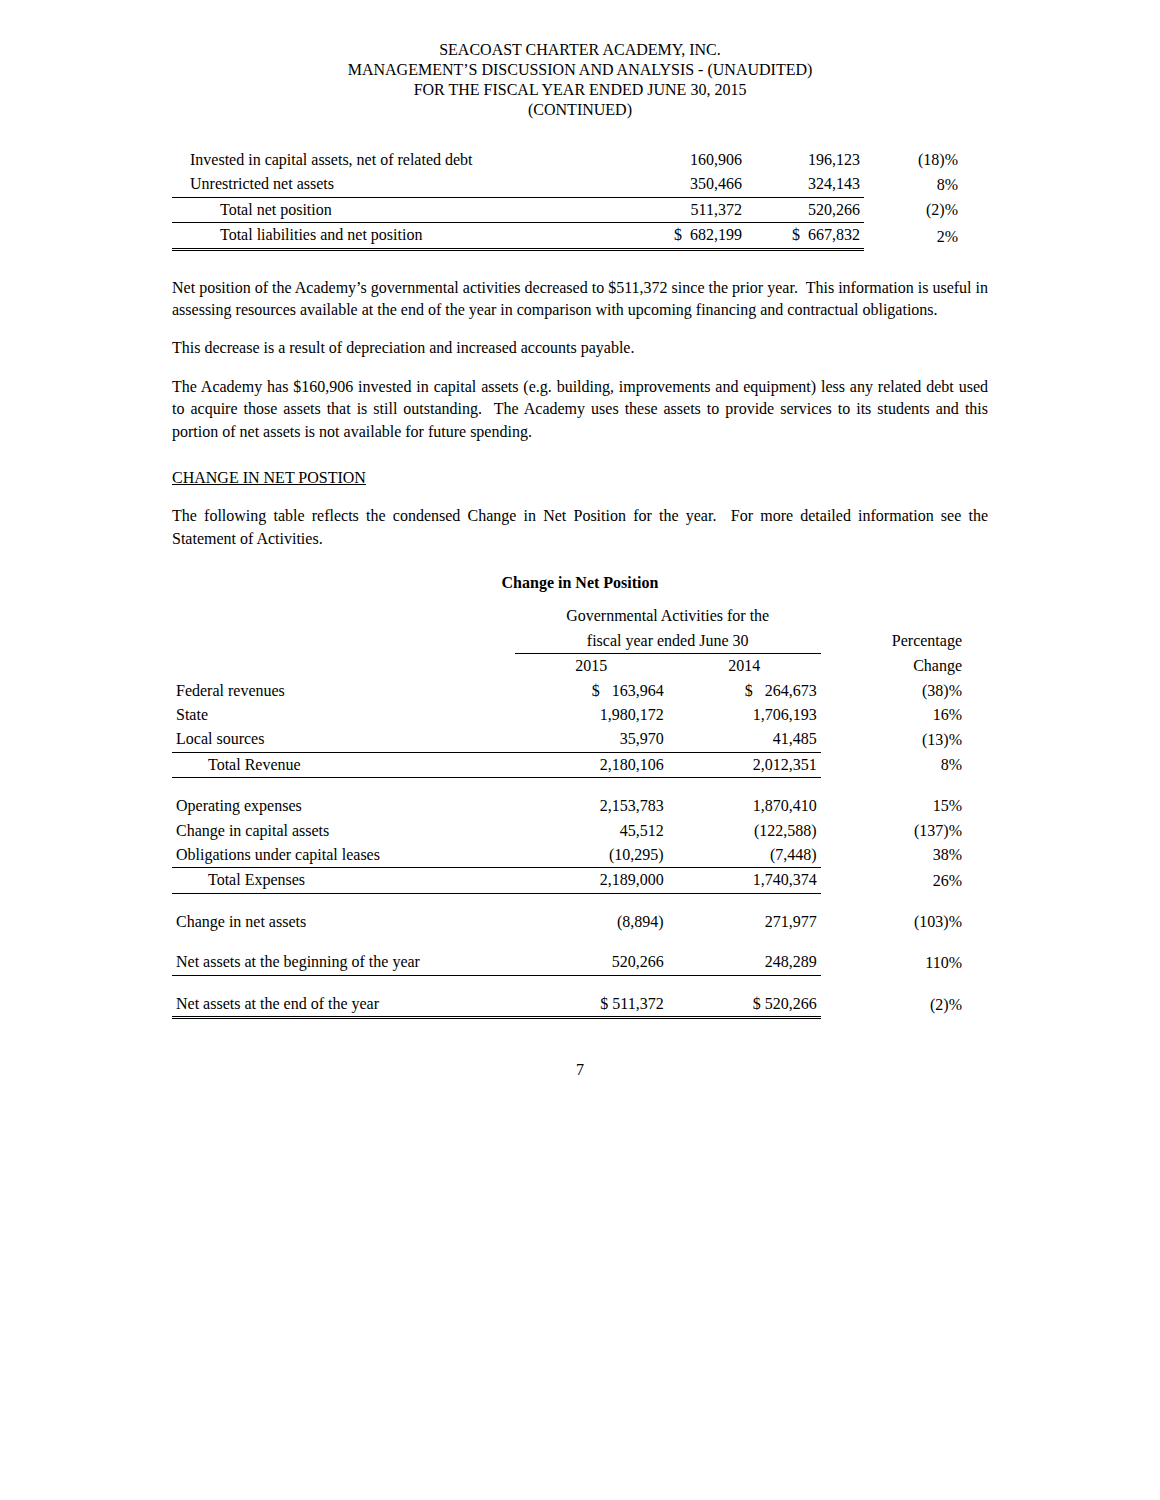SEACOAST CHARTER ACADEMY, INC.
MANAGEMENT’S DISCUSSION AND ANALYSIS - (UNAUDITED)
FOR THE FISCAL YEAR ENDED JUNE 30, 2015
(CONTINUED)
| Invested in capital assets, net of related debt | 160,906 | 196,123 | (18)% |
| Unrestricted net assets | 350,466 | 324,143 | 8% |
| Total net position | 511,372 | 520,266 | (2)% |
| Total liabilities and net position | $ 682,199 | $ 667,832 | 2% |
Net position of the Academy’s governmental activities decreased to $511,372 since the prior year. This information is useful in assessing resources available at the end of the year in comparison with upcoming financing and contractual obligations.
This decrease is a result of depreciation and increased accounts payable.
The Academy has $160,906 invested in capital assets (e.g. building, improvements and equipment) less any related debt used to acquire those assets that is still outstanding. The Academy uses these assets to provide services to its students and this portion of net assets is not available for future spending.
CHANGE IN NET POSTION
The following table reflects the condensed Change in Net Position for the year. For more detailed information see the Statement of Activities.
Change in Net Position
| | Governmental Activities for the | |
| | fiscal year ended June 30 | Percentage |
| | 2015 | 2014 | Change |
| Federal revenues | $ 163,964 | $ 264,673 | (38)% |
| State | 1,980,172 | 1,706,193 | 16% |
| Local sources | 35,970 | 41,485 | (13)% |
| Total Revenue | 2,180,106 | 2,012,351 | 8% |
| Operating expenses | 2,153,783 | 1,870,410 | 15% |
| Change in capital assets | 45,512 | (122,588) | (137)% |
| Obligations under capital leases | (10,295) | (7,448) | 38% |
| Total Expenses | 2,189,000 | 1,740,374 | 26% |
| Change in net assets | (8,894) | 271,977 | (103)% |
| Net assets at the beginning of the year | 520,266 | 248,289 | 110% |
| Net assets at the end of the year | $ 511,372 | $ 520,266 | (2)% |
7